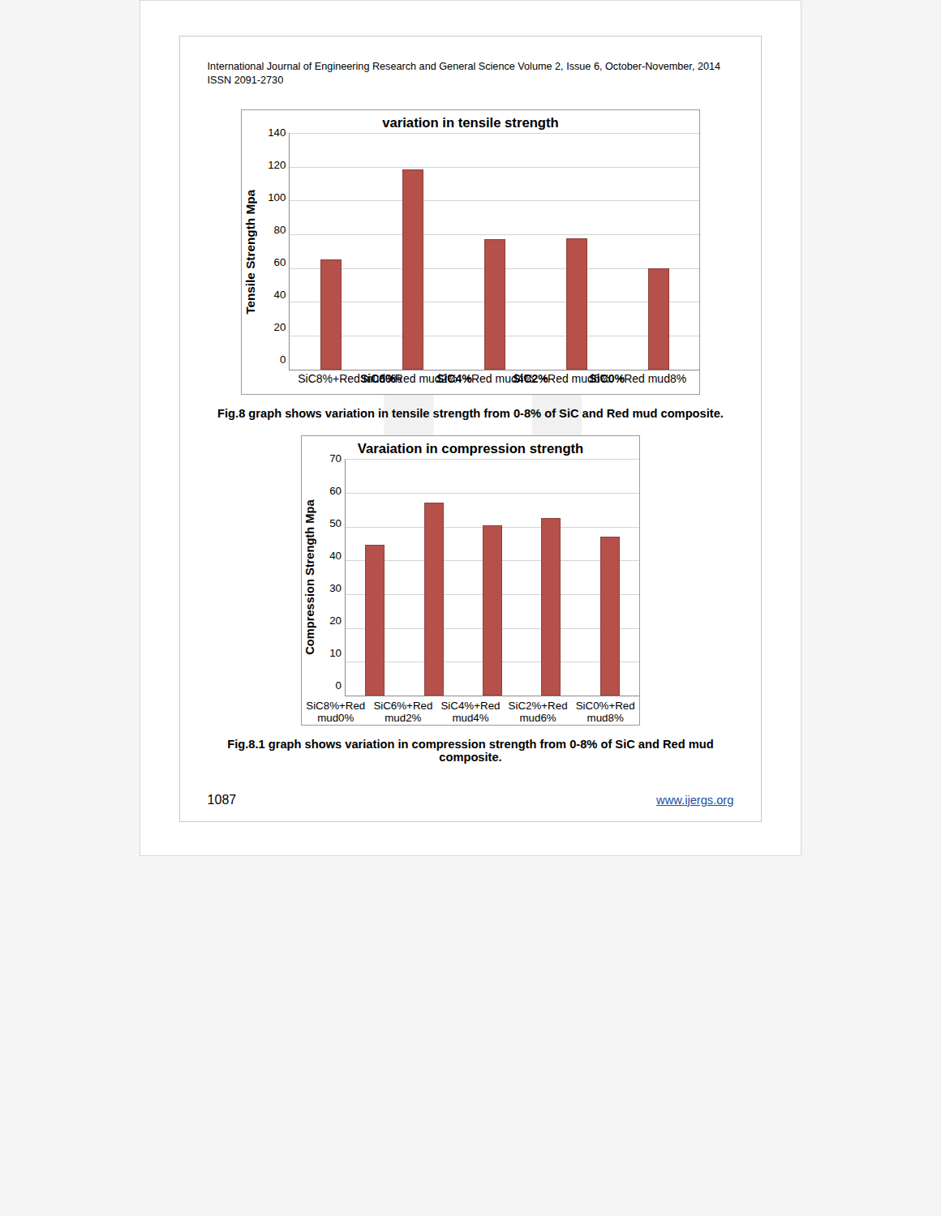IJ
International Journal of Engineering Research and General Science Volume 2, Issue 6, October-November, 2014
ISSN 2091-2730
variation in tensile strength
Tensile Strength Mpa
140 120 100 80 60 40 20 0
SiC8%+Red mud0% SiC6% +Red mud2% SiC4% +Red mud4% SiC2% +Red mud6% SiC0% +Red mud8%
Fig.8 graph shows variation in tensile strength from 0-8% of SiC and Red mud composite.
Varaiation in compression strength
Compression Strength Mpa
70 60 50 40 30 20 10 0
SiC8%+Red
mud0%
SiC6%+Red
mud2%
SiC4%+Red
mud4%
SiC2%+Red
mud6%
SiC0%+Red
mud8%
Fig.8.1 graph shows variation in compression strength from 0-8% of SiC and Red mud composite.
1087
www.ijergs.org